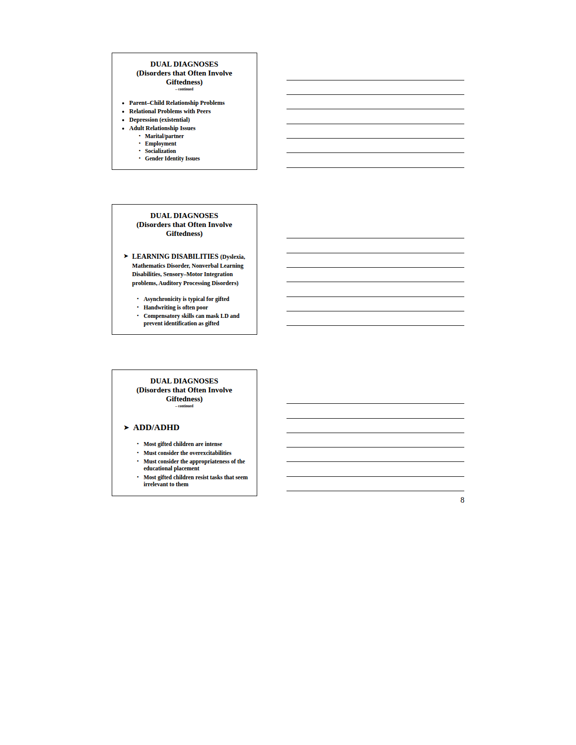DUAL DIAGNOSES
(Disorders that Often Involve Giftedness)
– continued
Parent–Child Relationship Problems
Relational Problems with Peers
Depression (existential)
Adult Relationship Issues
Marital/partner
Employment
Socialization
Gender Identity Issues
DUAL DIAGNOSES
(Disorders that Often Involve Giftedness)
LEARNING DISABILITIES (Dyslexia, Mathematics Disorder, Nonverbal Learning Disabilities, Sensory–Motor Integration problems, Auditory Processing Disorders)
Asynchronicity is typical for gifted
Handwriting is often poor
Compensatory skills can mask LD and prevent identification as gifted
DUAL DIAGNOSES
(Disorders that Often Involve Giftedness)
– continued
ADD/ADHD
Most gifted children are intense
Must consider the overexcitabilities
Must consider the appropriateness of the educational placement
Most gifted children resist tasks that seem irrelevant to them
8